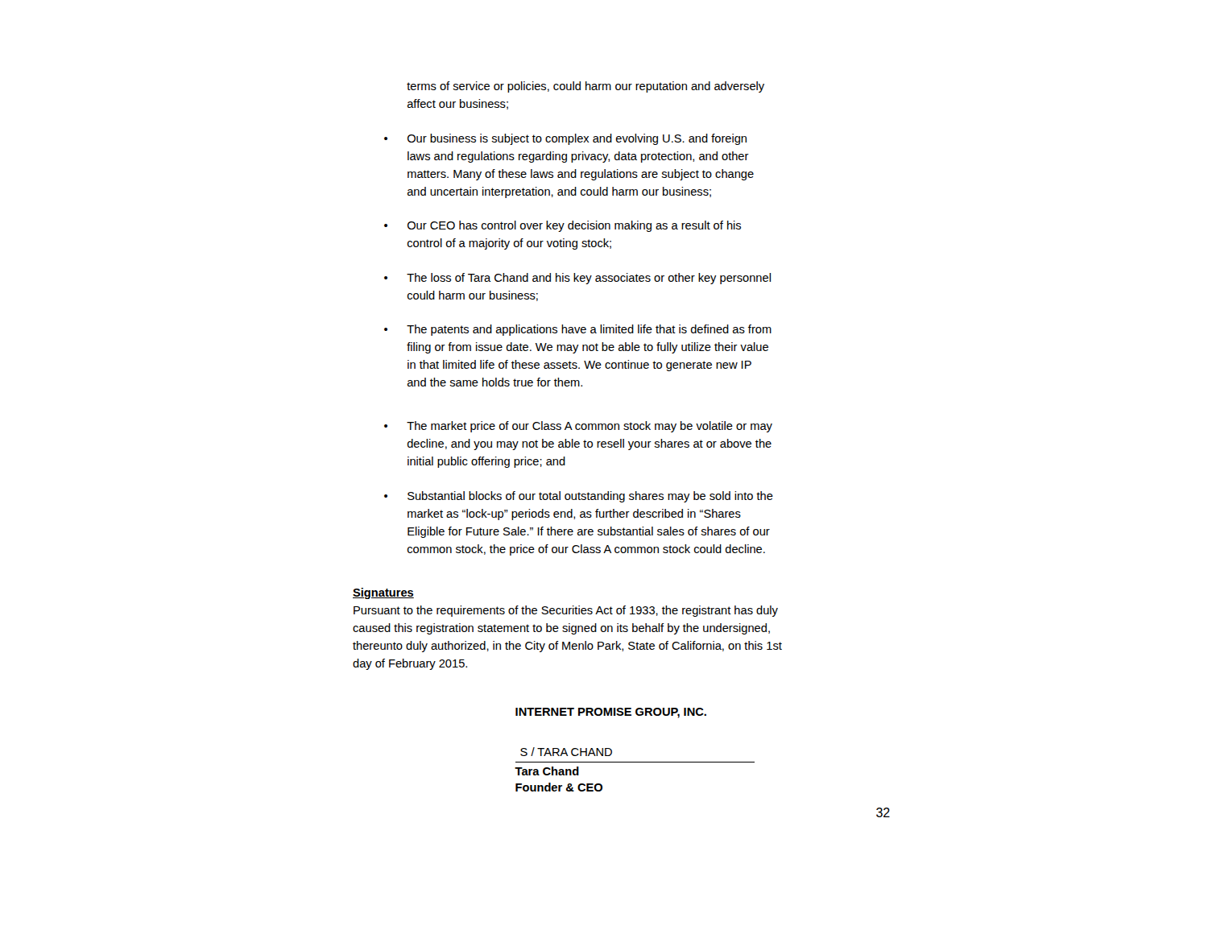terms of service or policies, could harm our reputation and adversely affect our business;
Our business is subject to complex and evolving U.S. and foreign laws and regulations regarding privacy, data protection, and other matters. Many of these laws and regulations are subject to change and uncertain interpretation, and could harm our business;
Our CEO has control over key decision making as a result of his control of a majority of our voting stock;
The loss of Tara Chand and his key associates or other key personnel could harm our business;
The patents and applications have a limited life that is defined as from filing or from issue date. We may not be able to fully utilize their value in that limited life of these assets. We continue to generate new IP and the same holds true for them.
The market price of our Class A common stock may be volatile or may decline, and you may not be able to resell your shares at or above the initial public offering price; and
Substantial blocks of our total outstanding shares may be sold into the market as “lock-up” periods end, as further described in “Shares Eligible for Future Sale.” If there are substantial sales of shares of our common stock, the price of our Class A common stock could decline.
Signatures
Pursuant to the requirements of the Securities Act of 1933, the registrant has duly caused this registration statement to be signed on its behalf by the undersigned, thereunto duly authorized, in the City of Menlo Park, State of California, on this 1st day of February 2015.
INTERNET PROMISE GROUP, INC.
S / TARA CHAND
Tara Chand
Founder & CEO
32